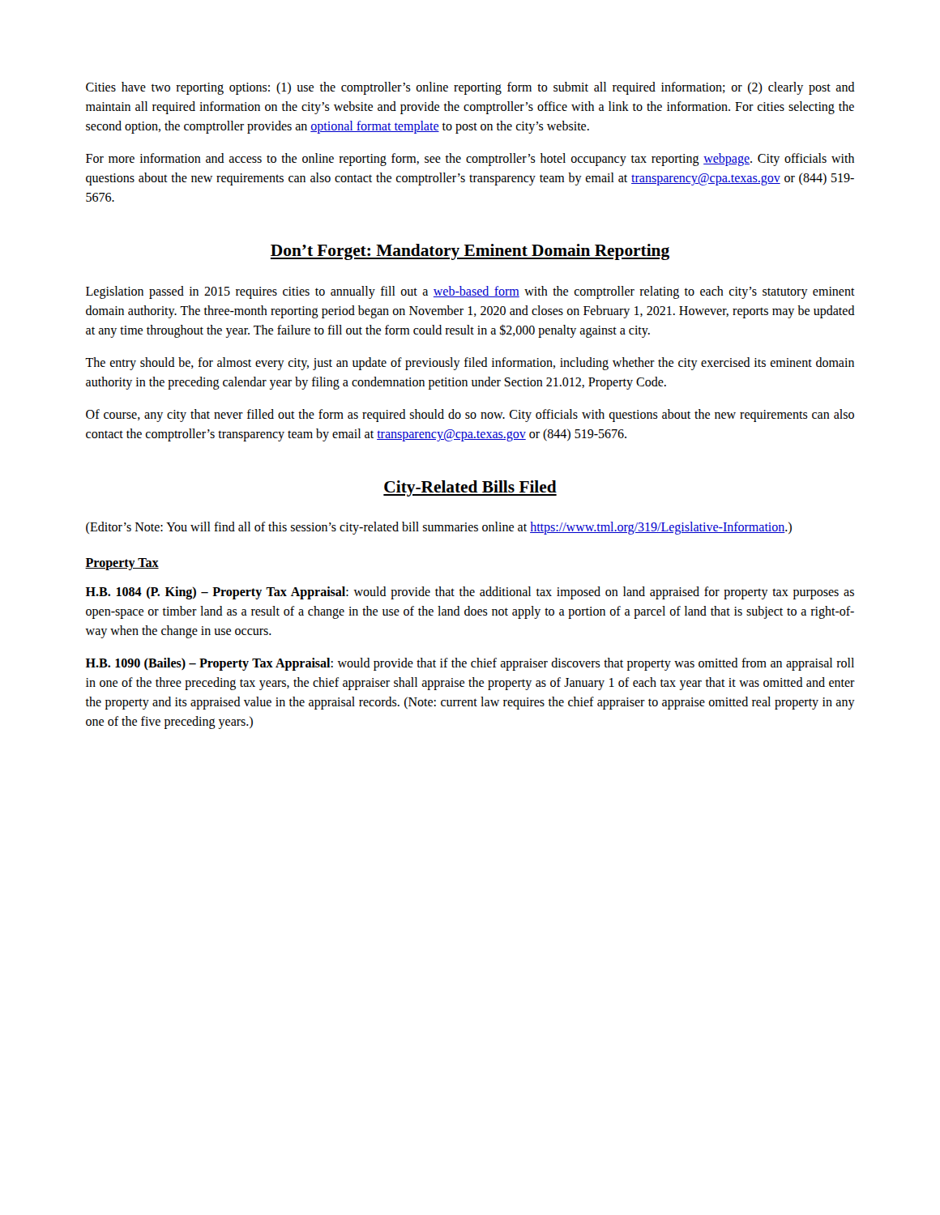Cities have two reporting options: (1) use the comptroller’s online reporting form to submit all required information; or (2) clearly post and maintain all required information on the city’s website and provide the comptroller’s office with a link to the information. For cities selecting the second option, the comptroller provides an optional format template to post on the city’s website.
For more information and access to the online reporting form, see the comptroller’s hotel occupancy tax reporting webpage. City officials with questions about the new requirements can also contact the comptroller’s transparency team by email at transparency@cpa.texas.gov or (844) 519-5676.
Don’t Forget: Mandatory Eminent Domain Reporting
Legislation passed in 2015 requires cities to annually fill out a web-based form with the comptroller relating to each city’s statutory eminent domain authority. The three-month reporting period began on November 1, 2020 and closes on February 1, 2021. However, reports may be updated at any time throughout the year. The failure to fill out the form could result in a $2,000 penalty against a city.
The entry should be, for almost every city, just an update of previously filed information, including whether the city exercised its eminent domain authority in the preceding calendar year by filing a condemnation petition under Section 21.012, Property Code.
Of course, any city that never filled out the form as required should do so now. City officials with questions about the new requirements can also contact the comptroller’s transparency team by email at transparency@cpa.texas.gov or (844) 519-5676.
City-Related Bills Filed
(Editor’s Note: You will find all of this session’s city-related bill summaries online at https://www.tml.org/319/Legislative-Information.)
Property Tax
H.B. 1084 (P. King) – Property Tax Appraisal: would provide that the additional tax imposed on land appraised for property tax purposes as open-space or timber land as a result of a change in the use of the land does not apply to a portion of a parcel of land that is subject to a right-of-way when the change in use occurs.
H.B. 1090 (Bailes) – Property Tax Appraisal: would provide that if the chief appraiser discovers that property was omitted from an appraisal roll in one of the three preceding tax years, the chief appraiser shall appraise the property as of January 1 of each tax year that it was omitted and enter the property and its appraised value in the appraisal records. (Note: current law requires the chief appraiser to appraise omitted real property in any one of the five preceding years.)